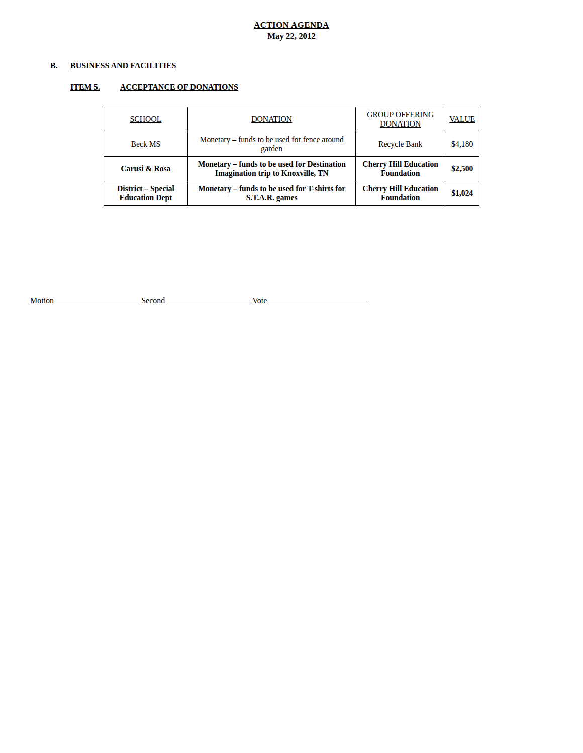ACTION AGENDA
May 22, 2012
B. BUSINESS AND FACILITIES
ITEM 5. ACCEPTANCE OF DONATIONS
| SCHOOL | DONATION | GROUP OFFERING DONATION | VALUE |
| --- | --- | --- | --- |
| Beck MS | Monetary – funds to be used for fence around garden | Recycle Bank | $4,180 |
| Carusi & Rosa | Monetary – funds to be used for Destination Imagination trip to Knoxville, TN | Cherry Hill Education Foundation | $2,500 |
| District – Special Education Dept | Monetary – funds to be used for T-shirts for S.T.A.R. games | Cherry Hill Education Foundation | $1,024 |
Motion Second Vote